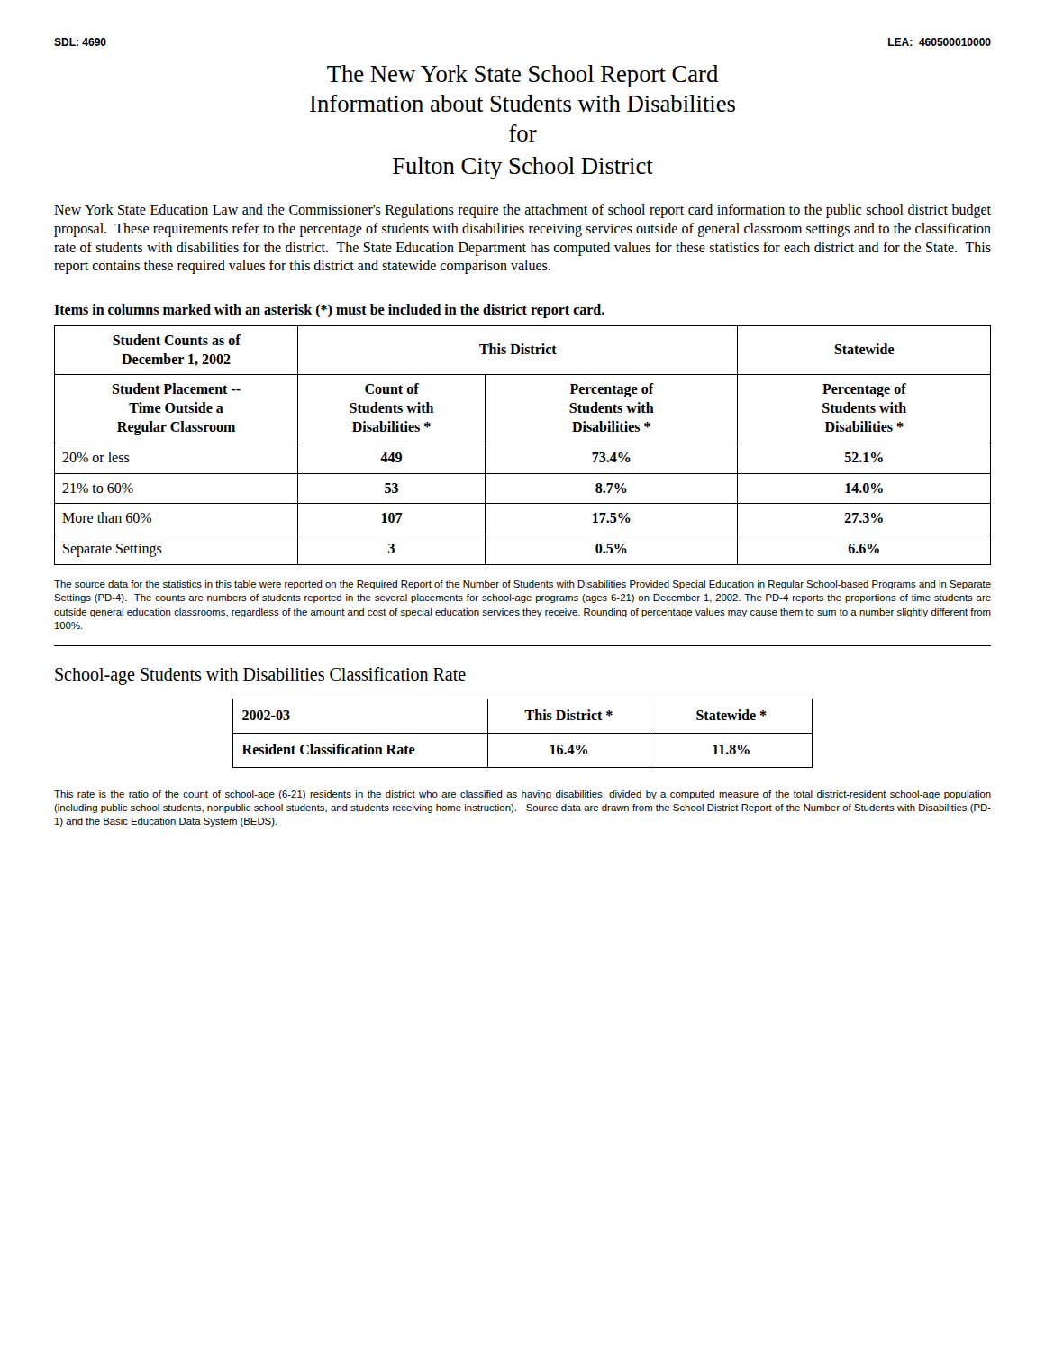SDL: 4690 LEA: 460500010000
The New York State School Report Card
Information about Students with Disabilities
for Fulton City School District
New York State Education Law and the Commissioner's Regulations require the attachment of school report card information to the public school district budget proposal. These requirements refer to the percentage of students with disabilities receiving services outside of general classroom settings and to the classification rate of students with disabilities for the district. The State Education Department has computed values for these statistics for each district and for the State. This report contains these required values for this district and statewide comparison values.
Items in columns marked with an asterisk (*) must be included in the district report card.
| Student Counts as of December 1, 2002 | This District | Statewide |
| --- | --- | --- |
| Student Placement -- Time Outside a Regular Classroom | Count of Students with Disabilities * | Percentage of Students with Disabilities * | Percentage of Students with Disabilities * |
| 20% or less | 449 | 73.4% | 52.1% |
| 21% to 60% | 53 | 8.7% | 14.0% |
| More than 60% | 107 | 17.5% | 27.3% |
| Separate Settings | 3 | 0.5% | 6.6% |
The source data for the statistics in this table were reported on the Required Report of the Number of Students with Disabilities Provided Special Education in Regular School-based Programs and in Separate Settings (PD-4). The counts are numbers of students reported in the several placements for school-age programs (ages 6-21) on December 1, 2002. The PD-4 reports the proportions of time students are outside general education classrooms, regardless of the amount and cost of special education services they receive. Rounding of percentage values may cause them to sum to a number slightly different from 100%.
School-age Students with Disabilities Classification Rate
| 2002-03 | This District * | Statewide * |
| --- | --- | --- |
| Resident Classification Rate | 16.4% | 11.8% |
This rate is the ratio of the count of school-age (6-21) residents in the district who are classified as having disabilities, divided by a computed measure of the total district-resident school-age population (including public school students, nonpublic school students, and students receiving home instruction). Source data are drawn from the School District Report of the Number of Students with Disabilities (PD-1) and the Basic Education Data System (BEDS).